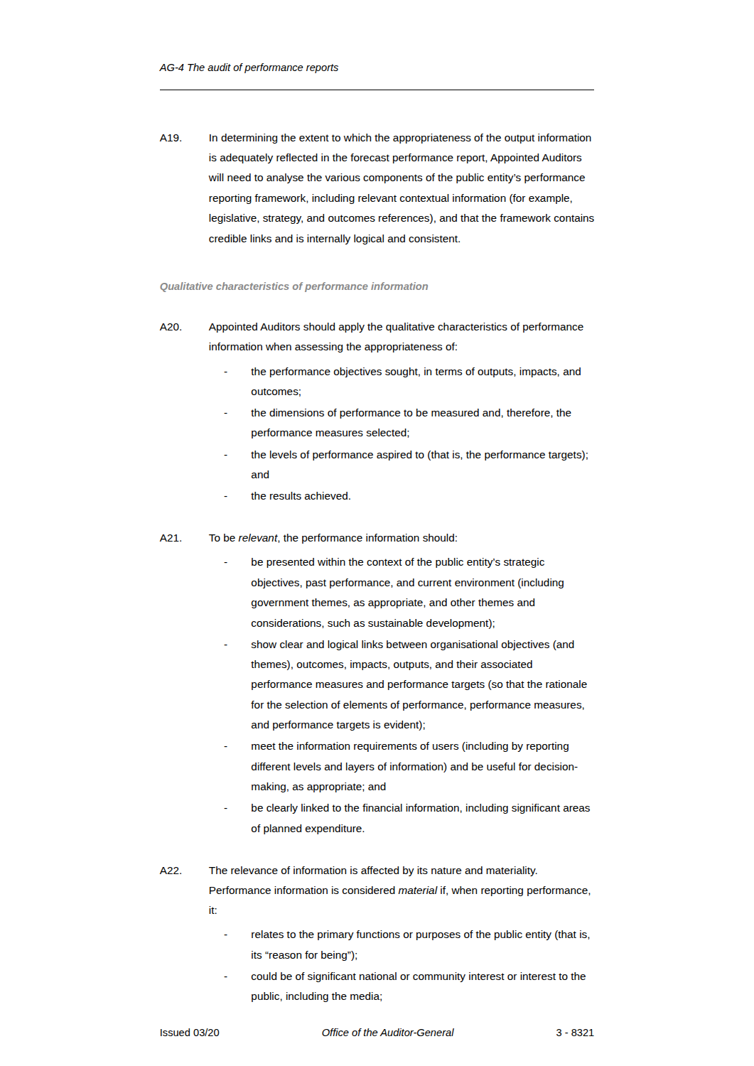AG-4 The audit of performance reports
A19.
In determining the extent to which the appropriateness of the output information is adequately reflected in the forecast performance report, Appointed Auditors will need to analyse the various components of the public entity’s performance reporting framework, including relevant contextual information (for example, legislative, strategy, and outcomes references), and that the framework contains credible links and is internally logical and consistent.
Qualitative characteristics of performance information
A20.
Appointed Auditors should apply the qualitative characteristics of performance information when assessing the appropriateness of:
the performance objectives sought, in terms of outputs, impacts, and outcomes;
the dimensions of performance to be measured and, therefore, the performance measures selected;
the levels of performance aspired to (that is, the performance targets); and
the results achieved.
A21.
To be relevant, the performance information should:
be presented within the context of the public entity’s strategic objectives, past performance, and current environment (including government themes, as appropriate, and other themes and considerations, such as sustainable development);
show clear and logical links between organisational objectives (and themes), outcomes, impacts, outputs, and their associated performance measures and performance targets (so that the rationale for the selection of elements of performance, performance measures, and performance targets is evident);
meet the information requirements of users (including by reporting different levels and layers of information) and be useful for decision-making, as appropriate; and
be clearly linked to the financial information, including significant areas of planned expenditure.
A22.
The relevance of information is affected by its nature and materiality. Performance information is considered material if, when reporting performance, it:
relates to the primary functions or purposes of the public entity (that is, its “reason for being”);
could be of significant national or community interest or interest to the public, including the media;
Issued 03/20
Office of the Auditor-General
3 - 8321